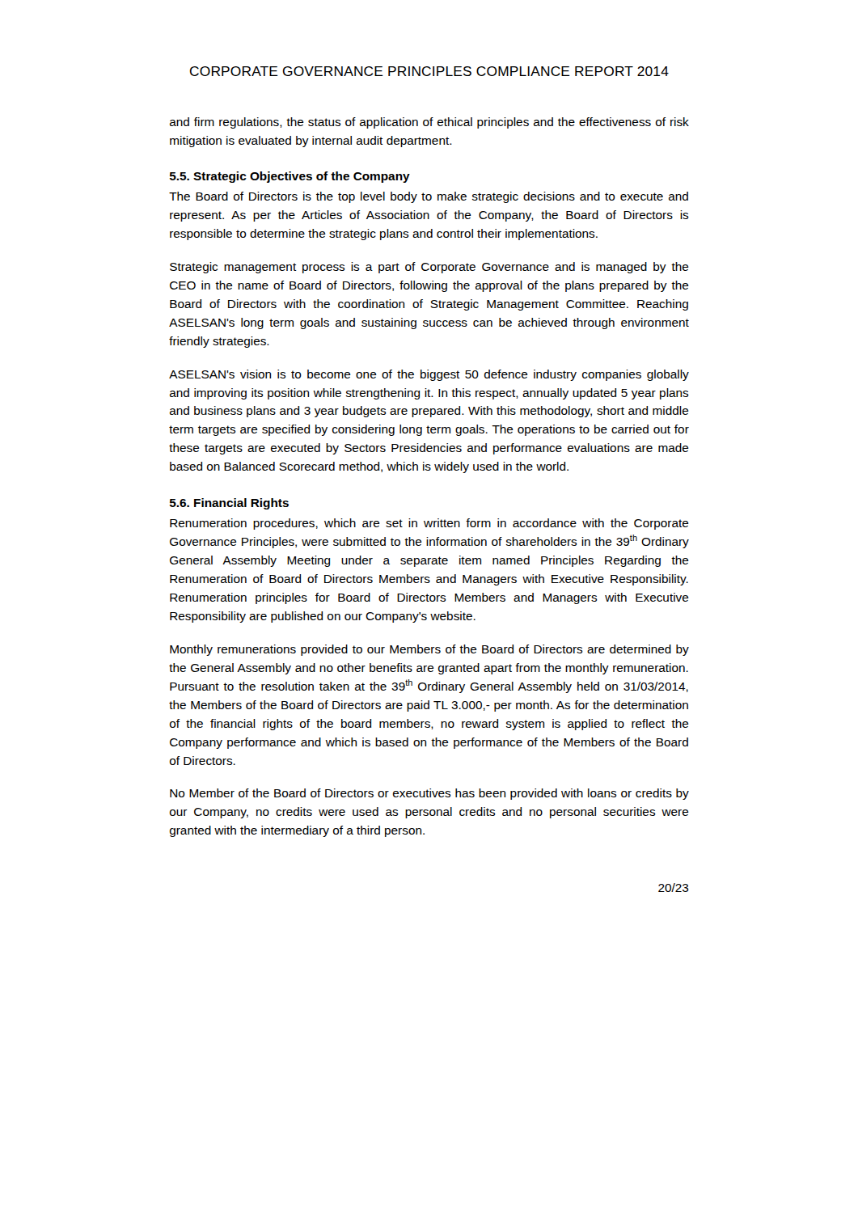CORPORATE GOVERNANCE PRINCIPLES COMPLIANCE REPORT 2014
and firm regulations, the status of application of ethical principles and the effectiveness of risk mitigation is evaluated by internal audit department.
5.5. Strategic Objectives of the Company
The Board of Directors is the top level body to make strategic decisions and to execute and represent. As per the Articles of Association of the Company, the Board of Directors is responsible to determine the strategic plans and control their implementations.
Strategic management process is a part of Corporate Governance and is managed by the CEO in the name of Board of Directors, following the approval of the plans prepared by the Board of Directors with the coordination of Strategic Management Committee. Reaching ASELSAN's long term goals and sustaining success can be achieved through environment friendly strategies.
ASELSAN's vision is to become one of the biggest 50 defence industry companies globally and improving its position while strengthening it. In this respect, annually updated 5 year plans and business plans and 3 year budgets are prepared. With this methodology, short and middle term targets are specified by considering long term goals. The operations to be carried out for these targets are executed by Sectors Presidencies and performance evaluations are made based on Balanced Scorecard method, which is widely used in the world.
5.6. Financial Rights
Renumeration procedures, which are set in written form in accordance with the Corporate Governance Principles, were submitted to the information of shareholders in the 39th Ordinary General Assembly Meeting under a separate item named Principles Regarding the Renumeration of Board of Directors Members and Managers with Executive Responsibility. Renumeration principles for Board of Directors Members and Managers with Executive Responsibility are published on our Company's website.
Monthly remunerations provided to our Members of the Board of Directors are determined by the General Assembly and no other benefits are granted apart from the monthly remuneration. Pursuant to the resolution taken at the 39th Ordinary General Assembly held on 31/03/2014, the Members of the Board of Directors are paid TL 3.000,- per month. As for the determination of the financial rights of the board members, no reward system is applied to reflect the Company performance and which is based on the performance of the Members of the Board of Directors.
No Member of the Board of Directors or executives has been provided with loans or credits by our Company, no credits were used as personal credits and no personal securities were granted with the intermediary of a third person.
20/23